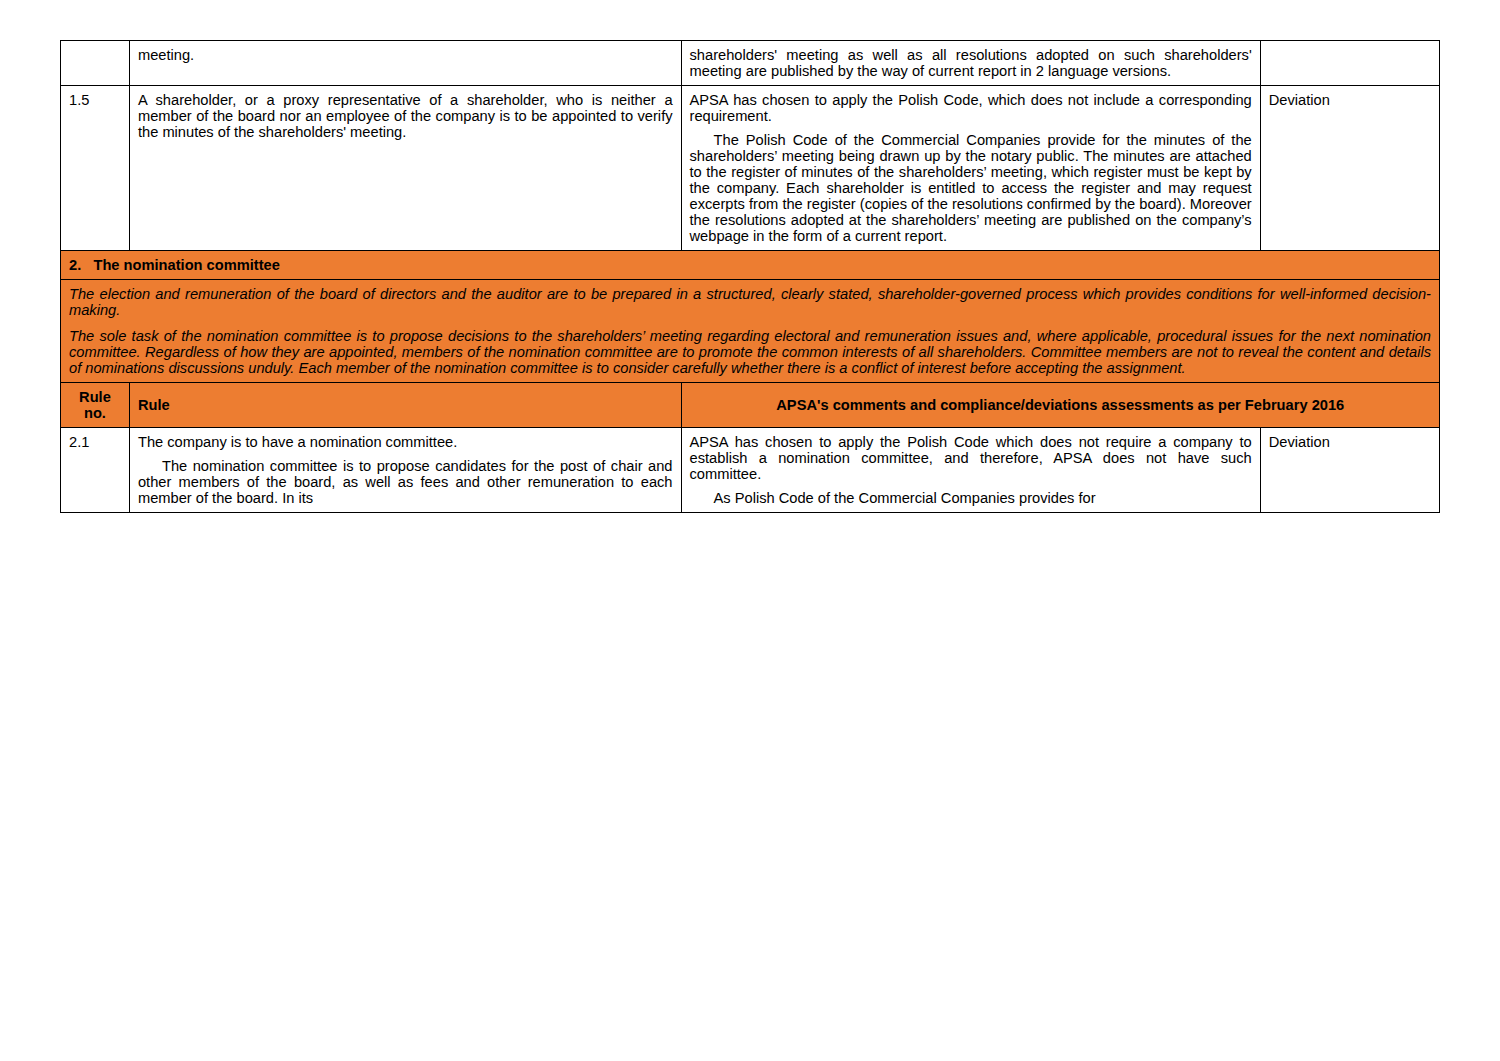| | meeting. | shareholders' meeting as well as all resolutions adopted on such shareholders' meeting are published by the way of current report in 2 language versions. | |
| 1.5 | A shareholder, or a proxy representative of a shareholder, who is neither a member of the board nor an employee of the company is to be appointed to verify the minutes of the shareholders' meeting. | APSA has chosen to apply the Polish Code, which does not include a corresponding requirement. The Polish Code of the Commercial Companies provide for the minutes of the shareholders’ meeting being drawn up by the notary public. The minutes are attached to the register of minutes of the shareholders’ meeting, which register must be kept by the company. Each shareholder is entitled to access the register and may request excerpts from the register (copies of the resolutions confirmed by the board). Moreover the resolutions adopted at the shareholders’ meeting are published on the company’s webpage in the form of a current report. | Deviation |
| 2. The nomination committee |
| The election and remuneration of the board of directors and the auditor are to be prepared in a structured, clearly stated, shareholder-governed process which provides conditions for well-informed decision-making. The sole task of the nomination committee is to propose decisions to the shareholders’ meeting regarding electoral and remuneration issues and, where applicable, procedural issues for the next nomination committee. Regardless of how they are appointed, members of the nomination committee are to promote the common interests of all shareholders. Committee members are not to reveal the content and details of nominations discussions unduly. Each member of the nomination committee is to consider carefully whether there is a conflict of interest before accepting the assignment. |
| Rule no. | Rule | APSA's comments and compliance/deviations assessments as per February 2016 |
| 2.1 | The company is to have a nomination committee. The nomination committee is to propose candidates for the post of chair and other members of the board, as well as fees and other remuneration to each member of the board. In its | APSA has chosen to apply the Polish Code which does not require a company to establish a nomination committee, and therefore, APSA does not have such committee. As Polish Code of the Commercial Companies provides for | Deviation |